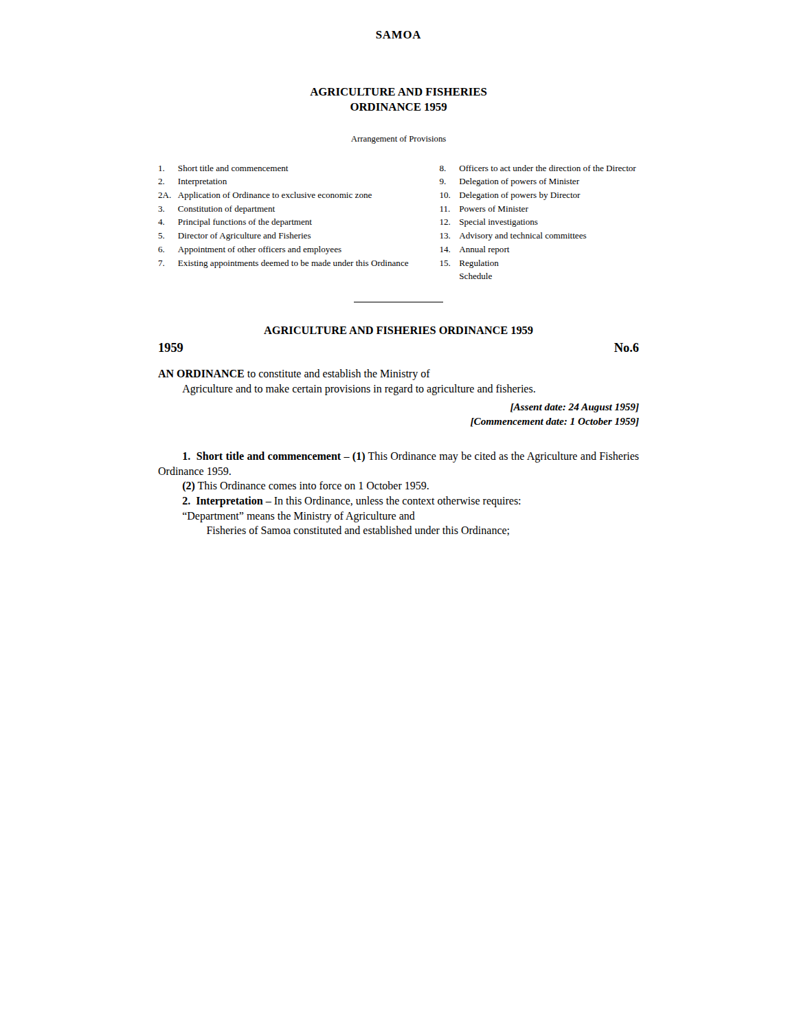SAMOA
AGRICULTURE AND FISHERIES
ORDINANCE 1959
Arrangement of Provisions
| 1. | Short title and commencement | | 8. | Officers to act under the direction of the Director |
| 2. | Interpretation | | 9. | Delegation of powers of Minister |
| 2A. | Application of Ordinance to exclusive economic zone | | 10. | Delegation of powers by Director |
| 3. | Constitution of department | | 11. | Powers of Minister |
| 4. | Principal functions of the department | | 12. | Special investigations |
| 5. | Director of Agriculture and Fisheries | | 13. | Advisory and technical committees |
| 6. | Appointment of other officers and employees | | 14. | Annual report |
| 7. | Existing appointments deemed to be made under this Ordinance | | 15. | Regulation |
| | | | | Schedule |
AGRICULTURE AND FISHERIES ORDINANCE 1959
1959 No.6
AN ORDINANCE to constitute and establish the Ministry of Agriculture and to make certain provisions in regard to agriculture and fisheries.
[Assent date: 24 August 1959]
[Commencement date: 1 October 1959]
1. Short title and commencement – (1) This Ordinance may be cited as the Agriculture and Fisheries Ordinance 1959.
(2) This Ordinance comes into force on 1 October 1959.
2. Interpretation – In this Ordinance, unless the context otherwise requires:
“Department” means the Ministry of Agriculture and Fisheries of Samoa constituted and established under this Ordinance;